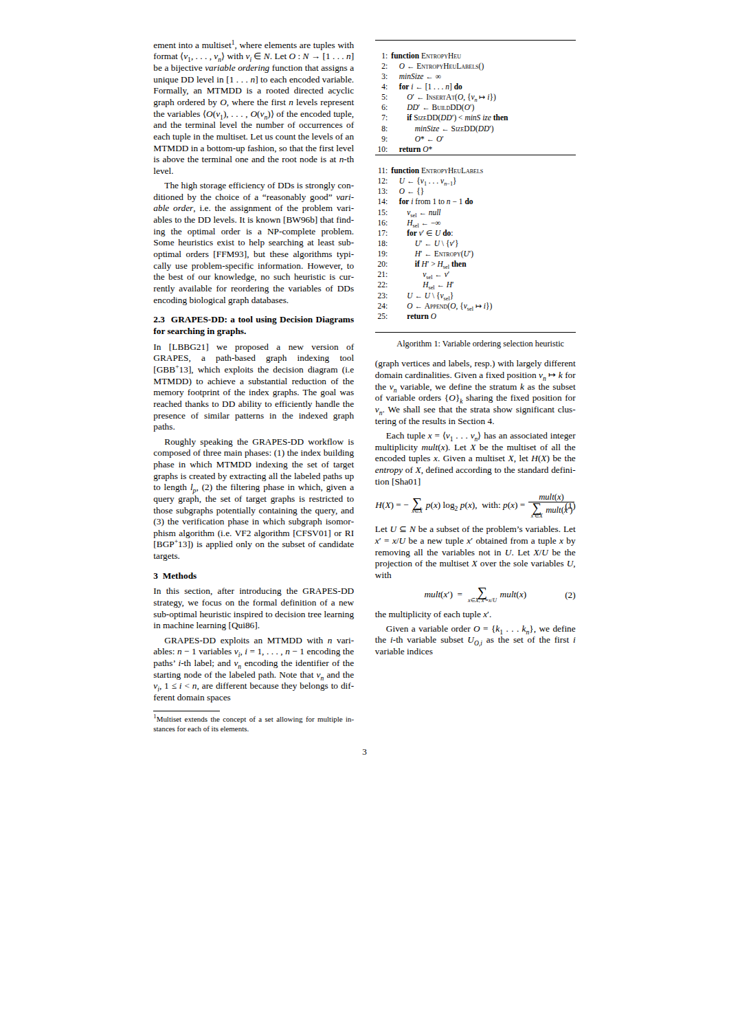ement into a multiset1, where elements are tuples with format ⟨v1, . . . , vn⟩ with vi ∈ N. Let O : N → [1 . . . n] be a bijective variable ordering function that assigns a unique DD level in [1 . . . n] to each encoded variable. Formally, an MTMDD is a rooted directed acyclic graph ordered by O, where the first n levels represent the variables ⟨O(v1), . . . , O(vn)⟩ of the encoded tuple, and the terminal level the number of occurrences of each tuple in the multiset. Let us count the levels of an MTMDD in a bottom-up fashion, so that the first level is above the terminal one and the root node is at n-th level.
The high storage efficiency of DDs is strongly conditioned by the choice of a “reasonably good” variable order, i.e. the assignment of the problem variables to the DD levels. It is known [BW96b] that finding the optimal order is a NP-complete problem. Some heuristics exist to help searching at least sub-optimal orders [FFM93], but these algorithms typically use problem-specific information. However, to the best of our knowledge, no such heuristic is currently available for reordering the variables of DDs encoding biological graph databases.
2.3 GRAPES-DD: a tool using Decision Diagrams for searching in graphs.
In [LBBG21] we proposed a new version of GRAPES, a path-based graph indexing tool [GBB+13], which exploits the decision diagram (i.e MTMDD) to achieve a substantial reduction of the memory footprint of the index graphs. The goal was reached thanks to DD ability to efficiently handle the presence of similar patterns in the indexed graph paths.
Roughly speaking the GRAPES-DD workflow is composed of three main phases: (1) the index building phase in which MTMDD indexing the set of target graphs is created by extracting all the labeled paths up to length lp, (2) the filtering phase in which, given a query graph, the set of target graphs is restricted to those subgraphs potentially containing the query, and (3) the verification phase in which subgraph isomorphism algorithm (i.e. VF2 algorithm [CFSV01] or RI [BGP+13]) is applied only on the subset of candidate targets.
3 Methods
In this section, after introducing the GRAPES-DD strategy, we focus on the formal definition of a new sub-optimal heuristic inspired to decision tree learning in machine learning [Qui86].
GRAPES-DD exploits an MTMDD with n variables: n − 1 variables vi, i = 1, . . . , n − 1 encoding the paths’ i-th label; and vn encoding the identifier of the starting node of the labeled path. Note that vn and the vi, 1 ≤ i < n, are different because they belongs to different domain spaces
1Multiset extends the concept of a set allowing for multiple instances for each of its elements.
| 1: | function EntropyHeu |
| 2: | O ← EntropyHeuLabels () |
| 3: | minSize ← ∞ |
| 4: | for i ← [1 . . . n ] do |
| 5: | O ′ ← InsertAt ( O , { v n ↦ i }) |
| 6: | DD ′ ← BuildDD ( O ′) |
| 7: | if SizeDD ( DD ′) < minS ize then |
| 8: | minSize ← SizeDD ( DD ′) |
| 9: | O * ← O ′ |
| 10: | return O * |
| 11: | function EntropyHeuLabels |
| 12: | U ← { v 1 . . . v n −1 } |
| 13: | O ← {} |
| 14: | for i from 1 to n − 1 do |
| 15: | v sel ← null |
| 16: | H sel ← −∞ |
| 17: | for v ′ ∈ U do : |
| 18: | U ′ ← U \ { v ′} |
| 19: | H ′ ← Entropy ( U ′) |
| 20: | if H ′ > H sel then |
| 21: | v sel ← v ′ |
| 22: | H sel ← H ′ |
| 23: | U ← U \ { v sel } |
| 24: | O ← Append ( O , { v sel ↦ i }) |
| 25: | return O |
Algorithm 1: Variable ordering selection heuristic
(graph vertices and labels, resp.) with largely different domain cardinalities. Given a fixed position vn ↦ k for the vn variable, we define the stratum k as the subset of variable orders {O}k sharing the fixed position for vn. We shall see that the strata show significant clustering of the results in Section 4.
Each tuple x = ⟨v1 . . . vn⟩ has an associated integer multiplicity mult(x). Let X be the multiset of all the encoded tuples x. Given a multiset X, let H(X) be the entropy of X, defined according to the standard definition [Sha01]
H(X) = − ∑x∈X p(x) log2 p(x), with: p(x) = mult(x)∑x′∈X mult(x′) (1)
Let U ⊆ N be a subset of the problem’s variables. Let x′ = x/U be a new tuple x′ obtained from a tuple x by removing all the variables not in U. Let X/U be the projection of the multiset X over the sole variables U, with
mult(x′) = ∑x∈X, x′=x/U mult(x) (2)
the multiplicity of each tuple x′.
Given a variable order O = {k1 . . . kn}, we define the i-th variable subset UO,i as the set of the first i variable indices
3